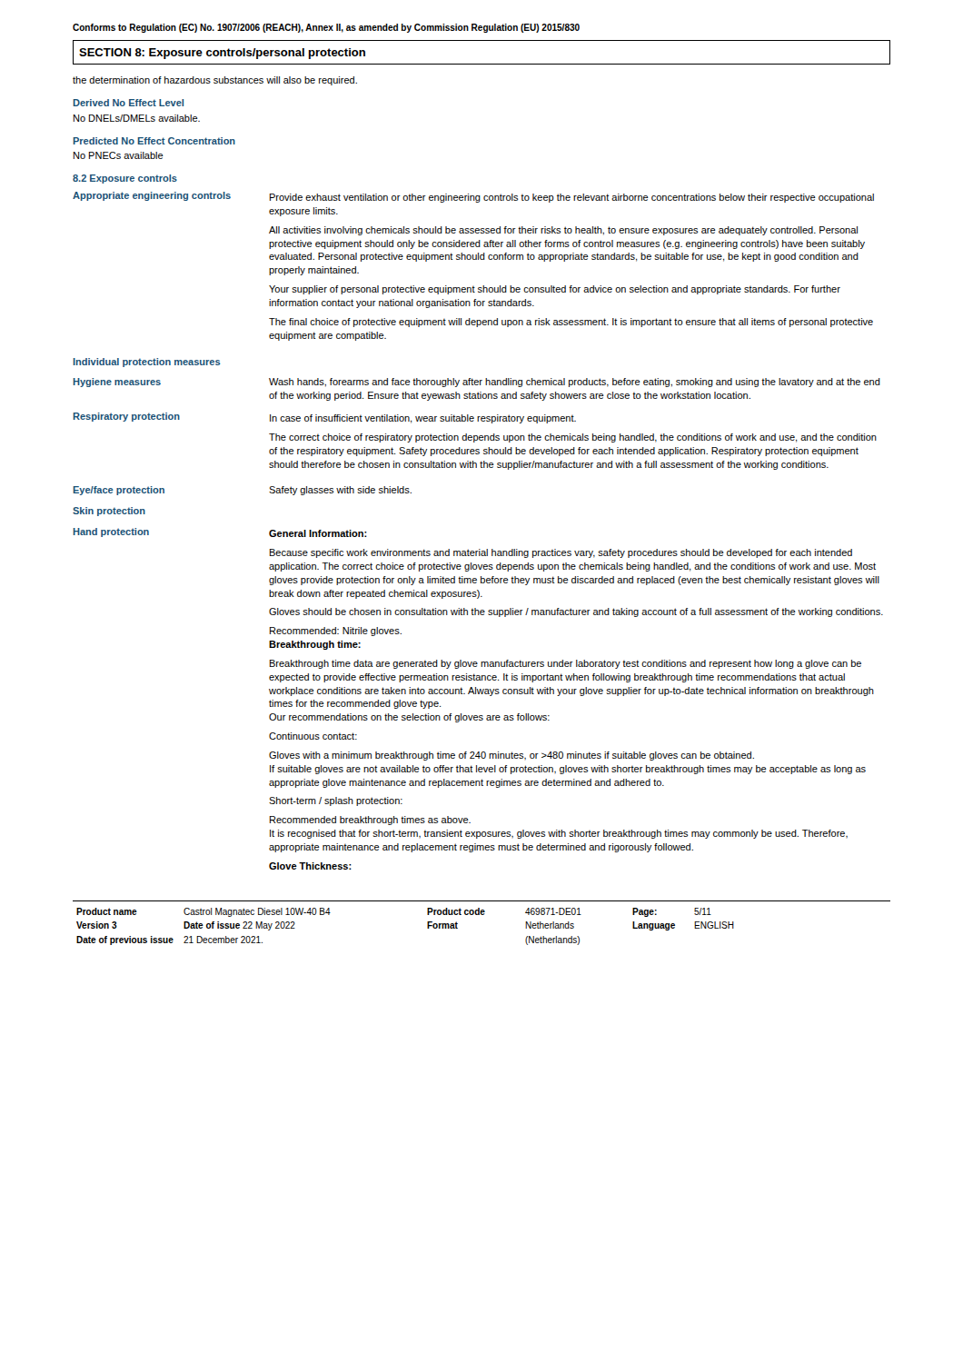Conforms to Regulation (EC) No. 1907/2006 (REACH), Annex II, as amended by Commission Regulation (EU) 2015/830
SECTION 8: Exposure controls/personal protection
the determination of hazardous substances will also be required.
Derived No Effect Level
No DNELs/DMELs available.
Predicted No Effect Concentration
No PNECs available
8.2 Exposure controls
| Appropriate engineering controls | Provide exhaust ventilation or other engineering controls to keep the relevant airborne concentrations below their respective occupational exposure limits. All activities involving chemicals should be assessed for their risks to health, to ensure exposures are adequately controlled. Personal protective equipment should only be considered after all other forms of control measures (e.g. engineering controls) have been suitably evaluated. Personal protective equipment should conform to appropriate standards, be suitable for use, be kept in good condition and properly maintained. Your supplier of personal protective equipment should be consulted for advice on selection and appropriate standards. For further information contact your national organisation for standards. The final choice of protective equipment will depend upon a risk assessment. It is important to ensure that all items of personal protective equipment are compatible. |
| Individual protection measures |
| Hygiene measures | Wash hands, forearms and face thoroughly after handling chemical products, before eating, smoking and using the lavatory and at the end of the working period. Ensure that eyewash stations and safety showers are close to the workstation location. |
| Respiratory protection | In case of insufficient ventilation, wear suitable respiratory equipment. The correct choice of respiratory protection depends upon the chemicals being handled, the conditions of work and use, and the condition of the respiratory equipment. Safety procedures should be developed for each intended application. Respiratory protection equipment should therefore be chosen in consultation with the supplier/manufacturer and with a full assessment of the working conditions. |
| Eye/face protection | Safety glasses with side shields. |
| Skin protection |
| Hand protection | General Information: Because specific work environments and material handling practices vary, safety procedures should be developed for each intended application. The correct choice of protective gloves depends upon the chemicals being handled, and the conditions of work and use. Most gloves provide protection for only a limited time before they must be discarded and replaced (even the best chemically resistant gloves will break down after repeated chemical exposures). Gloves should be chosen in consultation with the supplier / manufacturer and taking account of a full assessment of the working conditions. Recommended: Nitrile gloves. Breakthrough time: Breakthrough time data are generated by glove manufacturers under laboratory test conditions and represent how long a glove can be expected to provide effective permeation resistance. It is important when following breakthrough time recommendations that actual workplace conditions are taken into account. Always consult with your glove supplier for up-to-date technical information on breakthrough times for the recommended glove type. Our recommendations on the selection of gloves are as follows: Continuous contact: Gloves with a minimum breakthrough time of 240 minutes, or >480 minutes if suitable gloves can be obtained. If suitable gloves are not available to offer that level of protection, gloves with shorter breakthrough times may be acceptable as long as appropriate glove maintenance and replacement regimes are determined and adhered to. Short-term / splash protection: Recommended breakthrough times as above. It is recognised that for short-term, transient exposures, gloves with shorter breakthrough times may commonly be used. Therefore, appropriate maintenance and replacement regimes must be determined and rigorously followed. Glove Thickness: |
| Product name | Castrol Magnatec Diesel 10W-40 B4 | Product code | 469871-DE01 | Page: | 5/11 |
| Version 3 | Date of issue 22 May 2022 | Format | Netherlands | Language | ENGLISH |
| Date of previous issue | 21 December 2021. | | (Netherlands) | | |